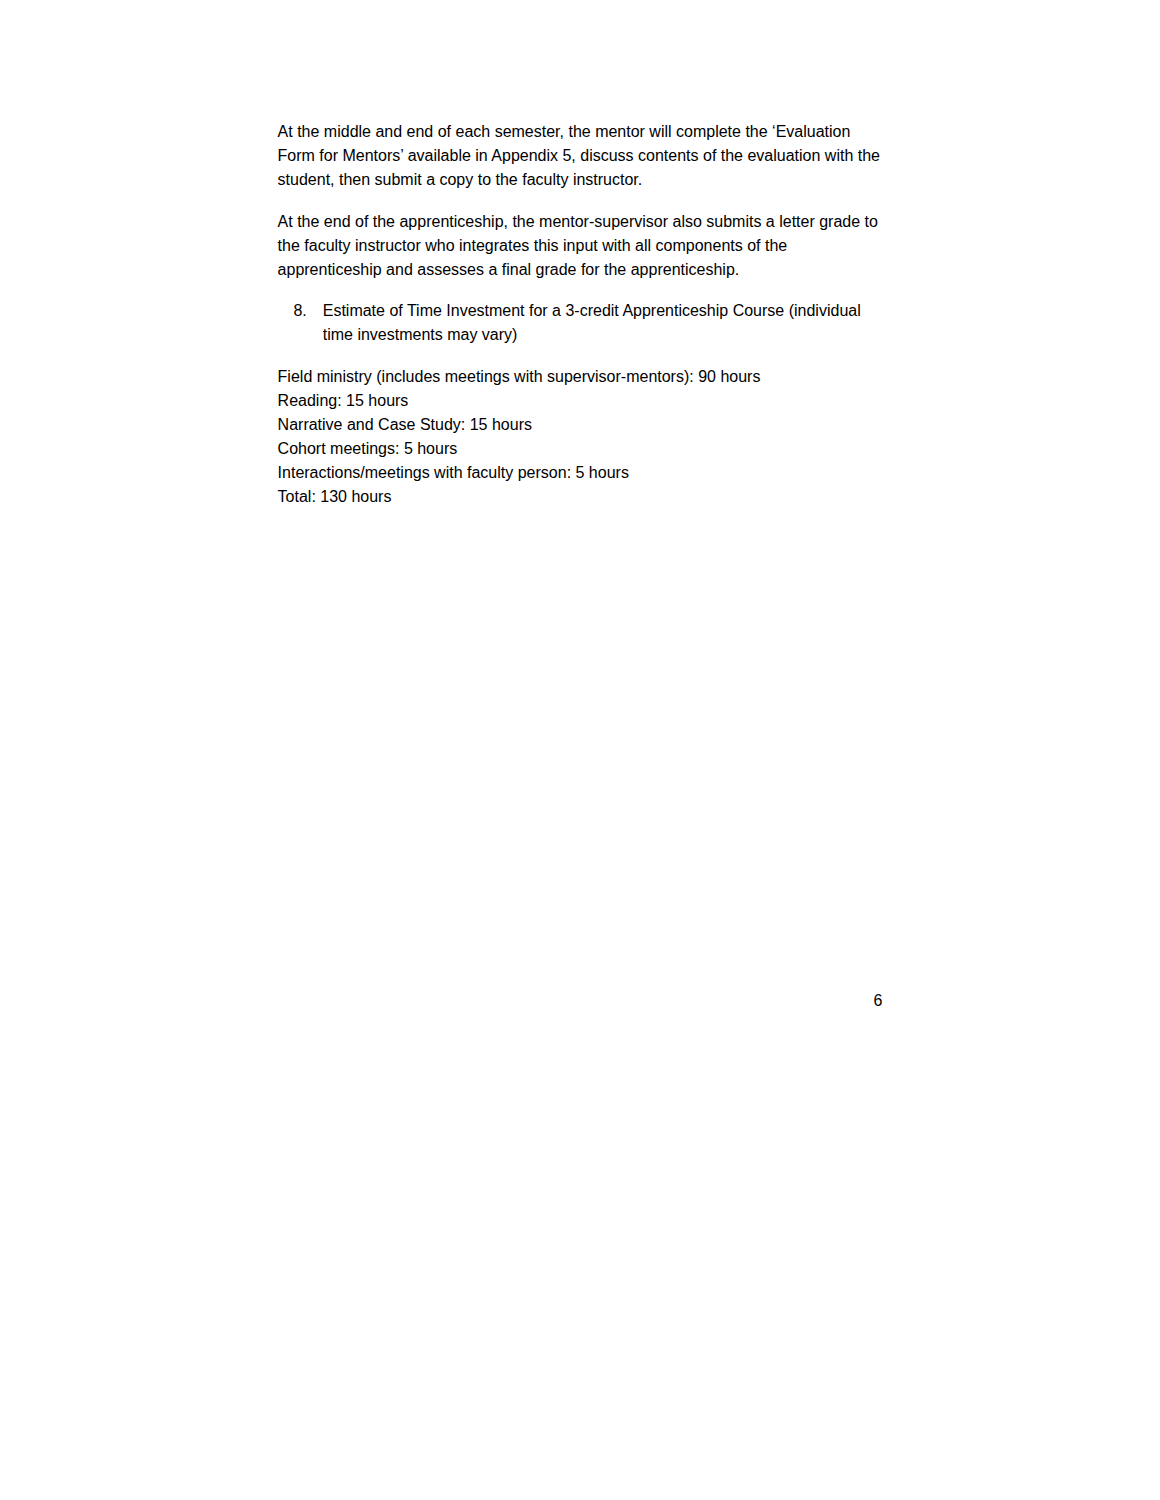At the middle and end of each semester, the mentor will complete the ‘Evaluation Form for Mentors’ available in Appendix 5, discuss contents of the evaluation with the student, then submit a copy to the faculty instructor.
At the end of the apprenticeship, the mentor-supervisor also submits a letter grade to the faculty instructor who integrates this input with all components of the apprenticeship and assesses a final grade for the apprenticeship.
Estimate of Time Investment for a 3-credit Apprenticeship Course (individual time investments may vary)
Field ministry (includes meetings with supervisor-mentors): 90 hours
Reading: 15 hours
Narrative and Case Study: 15 hours
Cohort meetings: 5 hours
Interactions/meetings with faculty person: 5 hours
Total: 130 hours
6